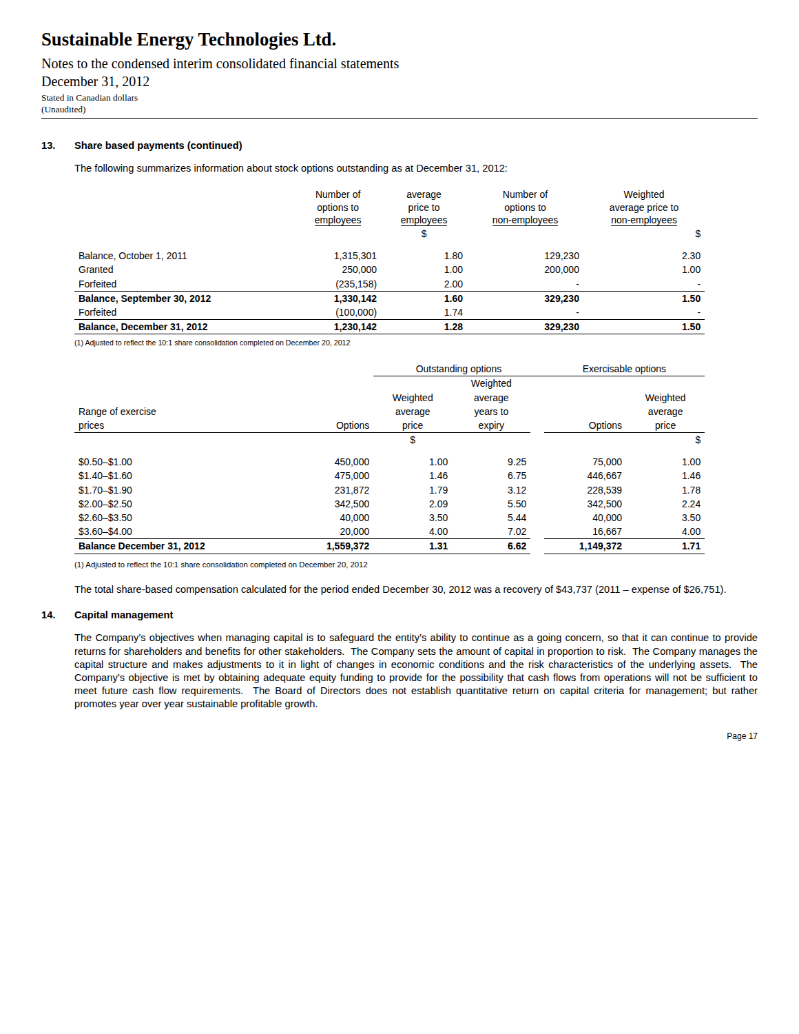Sustainable Energy Technologies Ltd.
Notes to the condensed interim consolidated financial statements
December 31, 2012
Stated in Canadian dollars
(Unaudited)
13. Share based payments (continued)
The following summarizes information about stock options outstanding as at December 31, 2012:
| | Number of options to employees | average price to employees | Number of options to non-employees | Weighted average price to non-employees |
| | | $ | | $ |
| Balance, October 1, 2011 | 1,315,301 | 1.80 | 129,230 | 2.30 |
| Granted | 250,000 | 1.00 | 200,000 | 1.00 |
| Forfeited | (235,158) | 2.00 | - | - |
| Balance, September 30, 2012 | 1,330,142 | 1.60 | 329,230 | 1.50 |
| Forfeited | (100,000) | 1.74 | - | - |
| Balance, December 31, 2012 | 1,230,142 | 1.28 | 329,230 | 1.50 |
(1) Adjusted to reflect the 10:1 share consolidation completed on December 20, 2012
| | Outstanding options | Exercisable options |
| | | | Weighted | | | |
| | | Weighted | average | | | Weighted |
| Range of exercise | | average | years to | | | average |
| prices | Options | price | expiry | | Options | price |
| | | $ | | | | $ |
| $0.50–$1.00 | 450,000 | 1.00 | 9.25 | | 75,000 | 1.00 |
| $1.40–$1.60 | 475,000 | 1.46 | 6.75 | | 446,667 | 1.46 |
| $1.70–$1.90 | 231,872 | 1.79 | 3.12 | | 228,539 | 1.78 |
| $2.00–$2.50 | 342,500 | 2.09 | 5.50 | | 342,500 | 2.24 |
| $2.60–$3.50 | 40,000 | 3.50 | 5.44 | | 40,000 | 3.50 |
| $3.60–$4.00 | 20,000 | 4.00 | 7.02 | | 16,667 | 4.00 |
| Balance December 31, 2012 | 1,559,372 | 1.31 | 6.62 | | 1,149,372 | 1.71 |
(1) Adjusted to reflect the 10:1 share consolidation completed on December 20, 2012
The total share-based compensation calculated for the period ended December 30, 2012 was a recovery of $43,737 (2011 – expense of $26,751).
14. Capital management
The Company’s objectives when managing capital is to safeguard the entity’s ability to continue as a going concern, so that it can continue to provide returns for shareholders and benefits for other stakeholders. The Company sets the amount of capital in proportion to risk. The Company manages the capital structure and makes adjustments to it in light of changes in economic conditions and the risk characteristics of the underlying assets. The Company’s objective is met by obtaining adequate equity funding to provide for the possibility that cash flows from operations will not be sufficient to meet future cash flow requirements. The Board of Directors does not establish quantitative return on capital criteria for management; but rather promotes year over year sustainable profitable growth.
Page 17